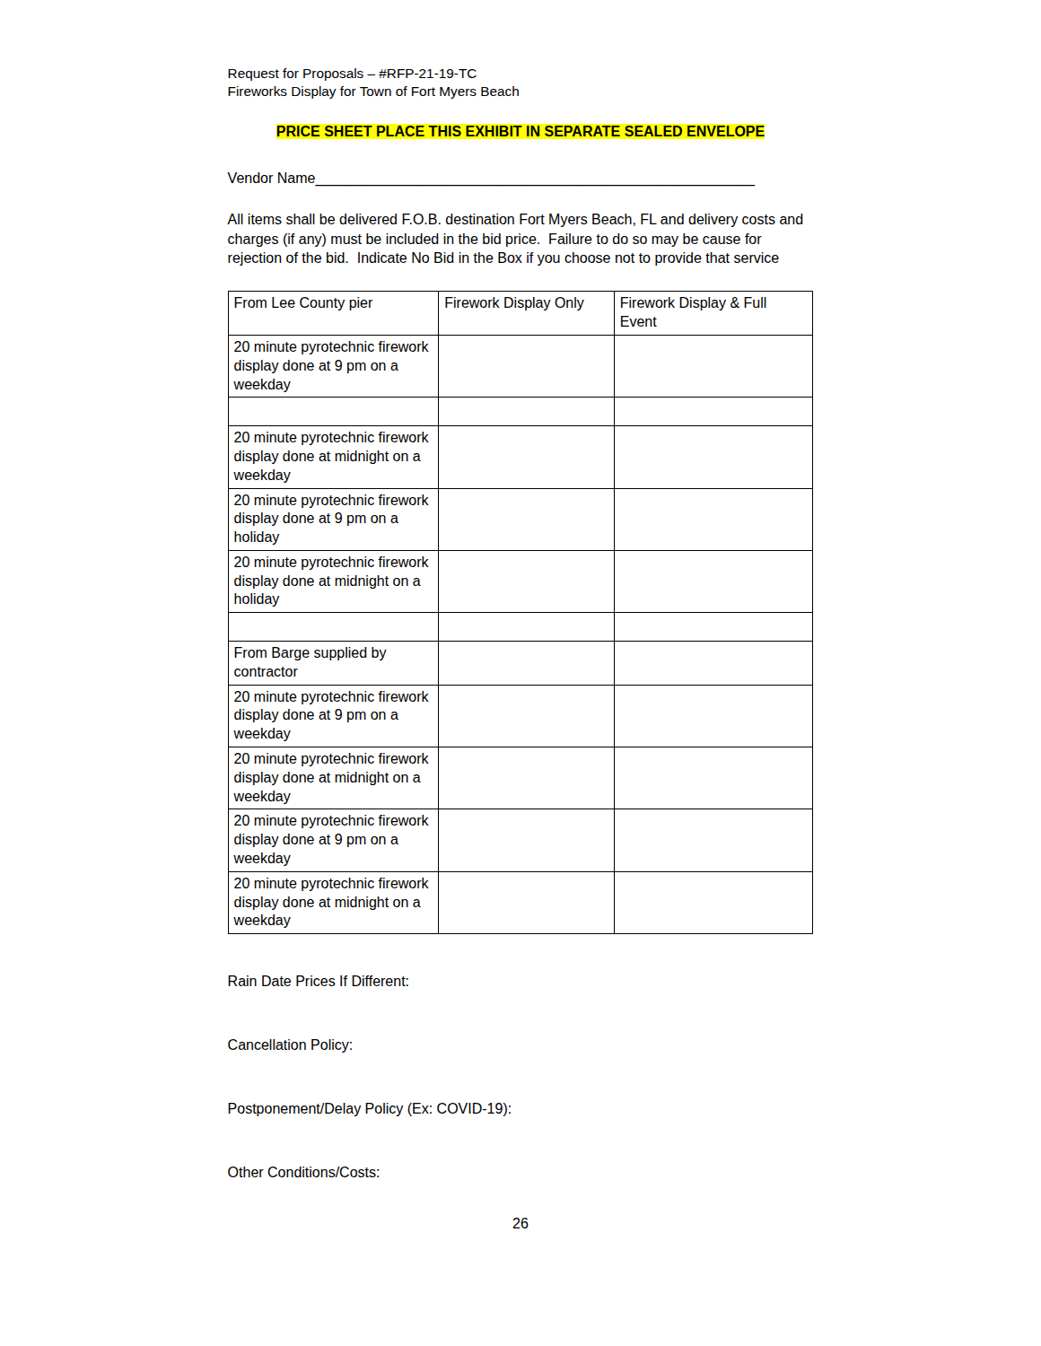Request for Proposals – #RFP-21-19-TC
Fireworks Display for Town of Fort Myers Beach
PRICE SHEET PLACE THIS EXHIBIT IN SEPARATE SEALED ENVELOPE
Vendor Name_______________________________________________________
All items shall be delivered F.O.B. destination Fort Myers Beach, FL and delivery costs and charges (if any) must be included in the bid price. Failure to do so may be cause for rejection of the bid. Indicate No Bid in the Box if you choose not to provide that service
| From Lee County pier | Firework Display Only | Firework Display & Full Event |
| 20 minute pyrotechnic firework display done at 9 pm on a weekday | | |
| 20 minute pyrotechnic firework display done at midnight on a weekday | | |
| 20 minute pyrotechnic firework display done at 9 pm on a holiday | | |
| 20 minute pyrotechnic firework display done at midnight on a holiday | | |
| From Barge supplied by contractor | | |
| 20 minute pyrotechnic firework display done at 9 pm on a weekday | | |
| 20 minute pyrotechnic firework display done at midnight on a weekday | | |
| 20 minute pyrotechnic firework display done at 9 pm on a weekday | | |
| 20 minute pyrotechnic firework display done at midnight on a weekday | | |
Rain Date Prices If Different:
Cancellation Policy:
Postponement/Delay Policy (Ex: COVID-19):
Other Conditions/Costs:
26